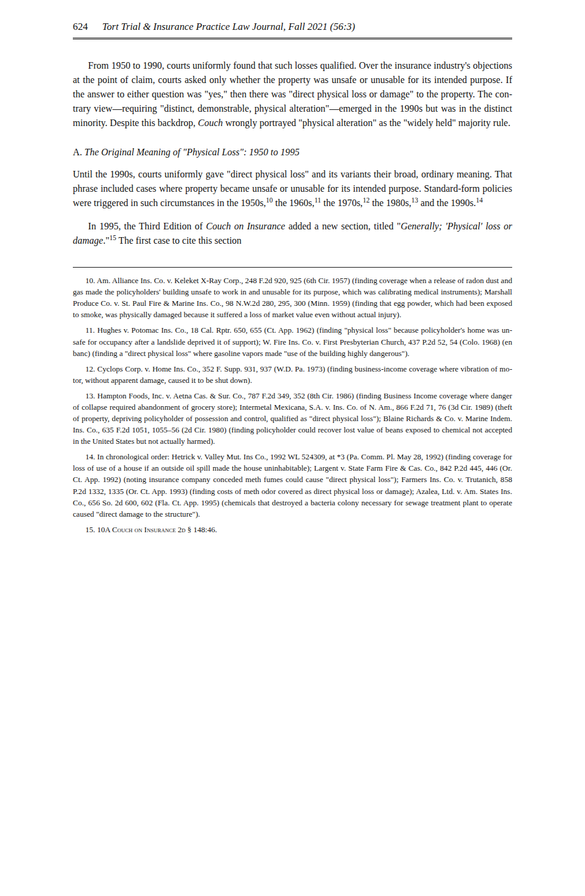624 Tort Trial & Insurance Practice Law Journal, Fall 2021 (56:3)
From 1950 to 1990, courts uniformly found that such losses qualified. Over the insurance industry's objections at the point of claim, courts asked only whether the property was unsafe or unusable for its intended purpose. If the answer to either question was "yes," then there was "direct physical loss or damage" to the property. The contrary view—requiring "distinct, demonstrable, physical alteration"—emerged in the 1990s but was in the distinct minority. Despite this backdrop, Couch wrongly portrayed "physical alteration" as the "widely held" majority rule.
A. The Original Meaning of "Physical Loss": 1950 to 1995
Until the 1990s, courts uniformly gave "direct physical loss" and its variants their broad, ordinary meaning. That phrase included cases where property became unsafe or unusable for its intended purpose. Standard-form policies were triggered in such circumstances in the 1950s,10 the 1960s,11 the 1970s,12 the 1980s,13 and the 1990s.14
In 1995, the Third Edition of Couch on Insurance added a new section, titled "Generally; 'Physical' loss or damage."15 The first case to cite this section
Am. Alliance Ins. Co. v. Keleket X-Ray Corp., 248 F.2d 920, 925 (6th Cir. 1957) (finding coverage when a release of radon dust and gas made the policyholders' building unsafe to work in and unusable for its purpose, which was calibrating medical instruments); Marshall Produce Co. v. St. Paul Fire & Marine Ins. Co., 98 N.W.2d 280, 295, 300 (Minn. 1959) (finding that egg powder, which had been exposed to smoke, was physically damaged because it suffered a loss of market value even without actual injury).
Hughes v. Potomac Ins. Co., 18 Cal. Rptr. 650, 655 (Ct. App. 1962) (finding "physical loss" because policyholder's home was unsafe for occupancy after a landslide deprived it of support); W. Fire Ins. Co. v. First Presbyterian Church, 437 P.2d 52, 54 (Colo. 1968) (en banc) (finding a "direct physical loss" where gasoline vapors made "use of the building highly dangerous").
Cyclops Corp. v. Home Ins. Co., 352 F. Supp. 931, 937 (W.D. Pa. 1973) (finding business-income coverage where vibration of motor, without apparent damage, caused it to be shut down).
Hampton Foods, Inc. v. Aetna Cas. & Sur. Co., 787 F.2d 349, 352 (8th Cir. 1986) (finding Business Income coverage where danger of collapse required abandonment of grocery store); Intermetal Mexicana, S.A. v. Ins. Co. of N. Am., 866 F.2d 71, 76 (3d Cir. 1989) (theft of property, depriving policyholder of possession and control, qualified as "direct physical loss"); Blaine Richards & Co. v. Marine Indem. Ins. Co., 635 F.2d 1051, 1055–56 (2d Cir. 1980) (finding policyholder could recover lost value of beans exposed to chemical not accepted in the United States but not actually harmed).
In chronological order: Hetrick v. Valley Mut. Ins Co., 1992 WL 524309, at *3 (Pa. Comm. Pl. May 28, 1992) (finding coverage for loss of use of a house if an outside oil spill made the house uninhabitable); Largent v. State Farm Fire & Cas. Co., 842 P.2d 445, 446 (Or. Ct. App. 1992) (noting insurance company conceded meth fumes could cause "direct physical loss"); Farmers Ins. Co. v. Trutanich, 858 P.2d 1332, 1335 (Or. Ct. App. 1993) (finding costs of meth odor covered as direct physical loss or damage); Azalea, Ltd. v. Am. States Ins. Co., 656 So. 2d 600, 602 (Fla. Ct. App. 1995) (chemicals that destroyed a bacteria colony necessary for sewage treatment plant to operate caused "direct damage to the structure").
10A Couch on Insurance 2d § 148:46.